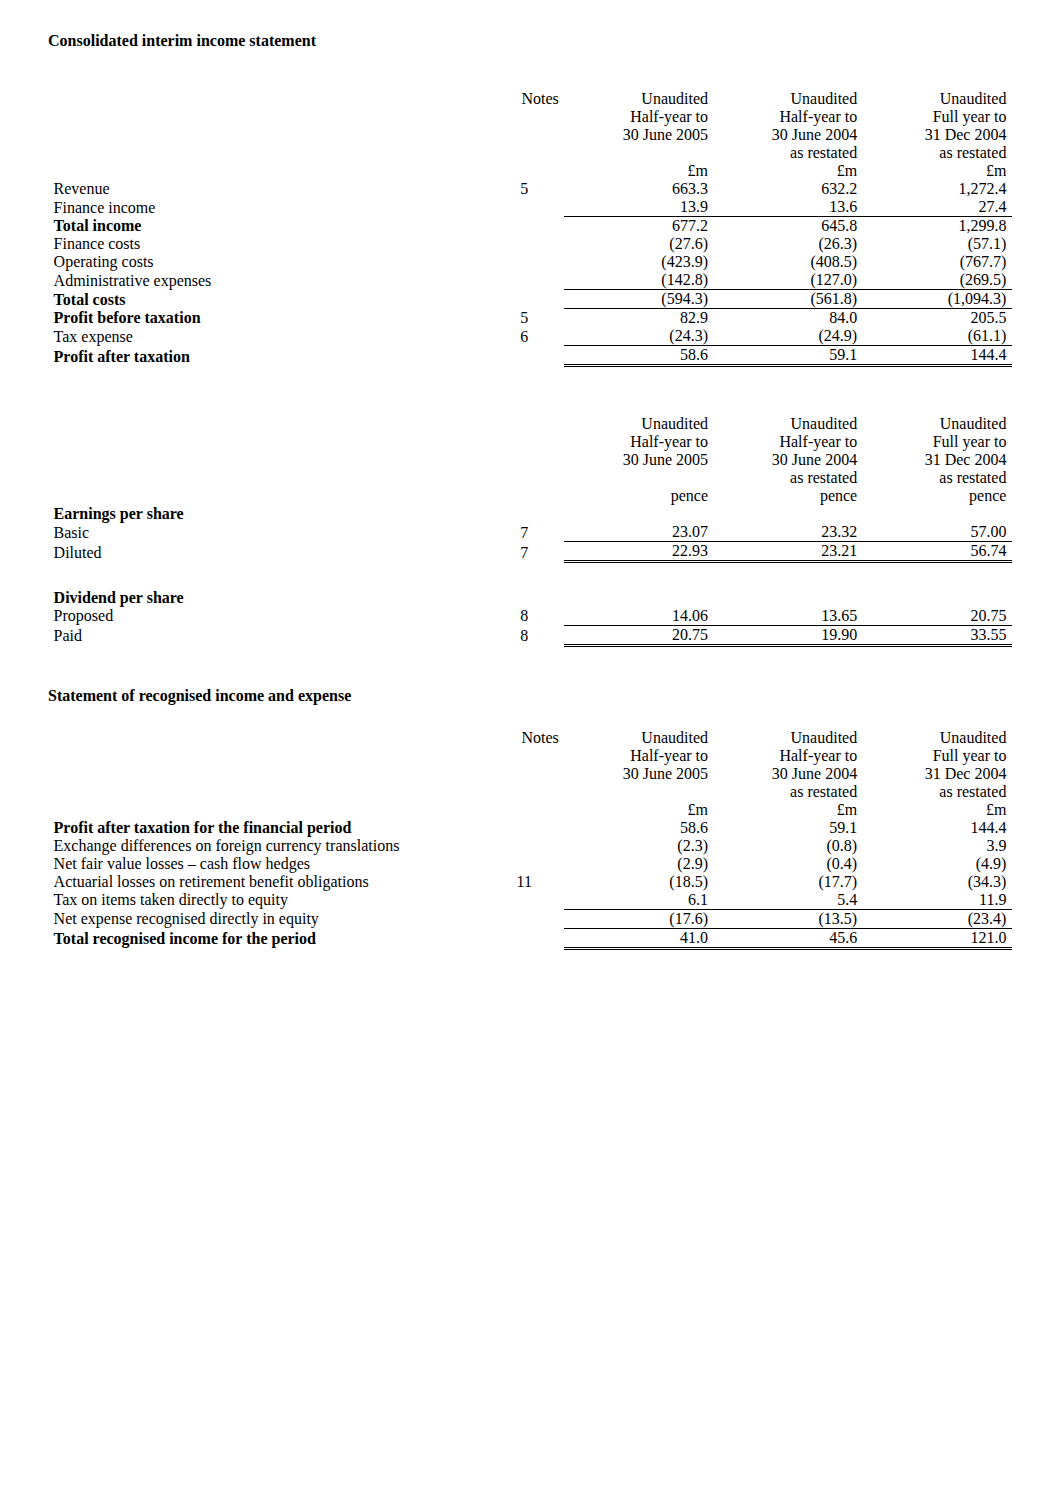Consolidated interim income statement
| | Notes | Unaudited | Unaudited | Unaudited |
| | | Half-year to | Half-year to | Full year to |
| | | 30 June 2005 | 30 June 2004 | 31 Dec 2004 |
| | | | as restated | as restated |
| | | £m | £m | £m |
| Revenue | 5 | 663.3 | 632.2 | 1,272.4 |
| Finance income | | 13.9 | 13.6 | 27.4 |
| Total income | | 677.2 | 645.8 | 1,299.8 |
| Finance costs | | (27.6) | (26.3) | (57.1) |
| Operating costs | | (423.9) | (408.5) | (767.7) |
| Administrative expenses | | (142.8) | (127.0) | (269.5) |
| Total costs | | (594.3) | (561.8) | (1,094.3) |
| Profit before taxation | 5 | 82.9 | 84.0 | 205.5 |
| Tax expense | 6 | (24.3) | (24.9) | (61.1) |
| Profit after taxation | | 58.6 | 59.1 | 144.4 |
| | | Unaudited | Unaudited | Unaudited |
| | | Half-year to | Half-year to | Full year to |
| | | 30 June 2005 | 30 June 2004 | 31 Dec 2004 |
| | | | as restated | as restated |
| | | pence | pence | pence |
| Earnings per share | | | | |
| Basic | 7 | 23.07 | 23.32 | 57.00 |
| Diluted | 7 | 22.93 | 23.21 | 56.74 |
| Dividend per share | | | | |
| Proposed | 8 | 14.06 | 13.65 | 20.75 |
| Paid | 8 | 20.75 | 19.90 | 33.55 |
Statement of recognised income and expense
| | Notes | Unaudited | Unaudited | Unaudited |
| | | Half-year to | Half-year to | Full year to |
| | | 30 June 2005 | 30 June 2004 | 31 Dec 2004 |
| | | | as restated | as restated |
| | | £m | £m | £m |
| Profit after taxation for the financial period | | 58.6 | 59.1 | 144.4 |
| Exchange differences on foreign currency translations | | (2.3) | (0.8) | 3.9 |
| Net fair value losses – cash flow hedges | | (2.9) | (0.4) | (4.9) |
| Actuarial losses on retirement benefit obligations | 11 | (18.5) | (17.7) | (34.3) |
| Tax on items taken directly to equity | | 6.1 | 5.4 | 11.9 |
| Net expense recognised directly in equity | | (17.6) | (13.5) | (23.4) |
| Total recognised income for the period | | 41.0 | 45.6 | 121.0 |